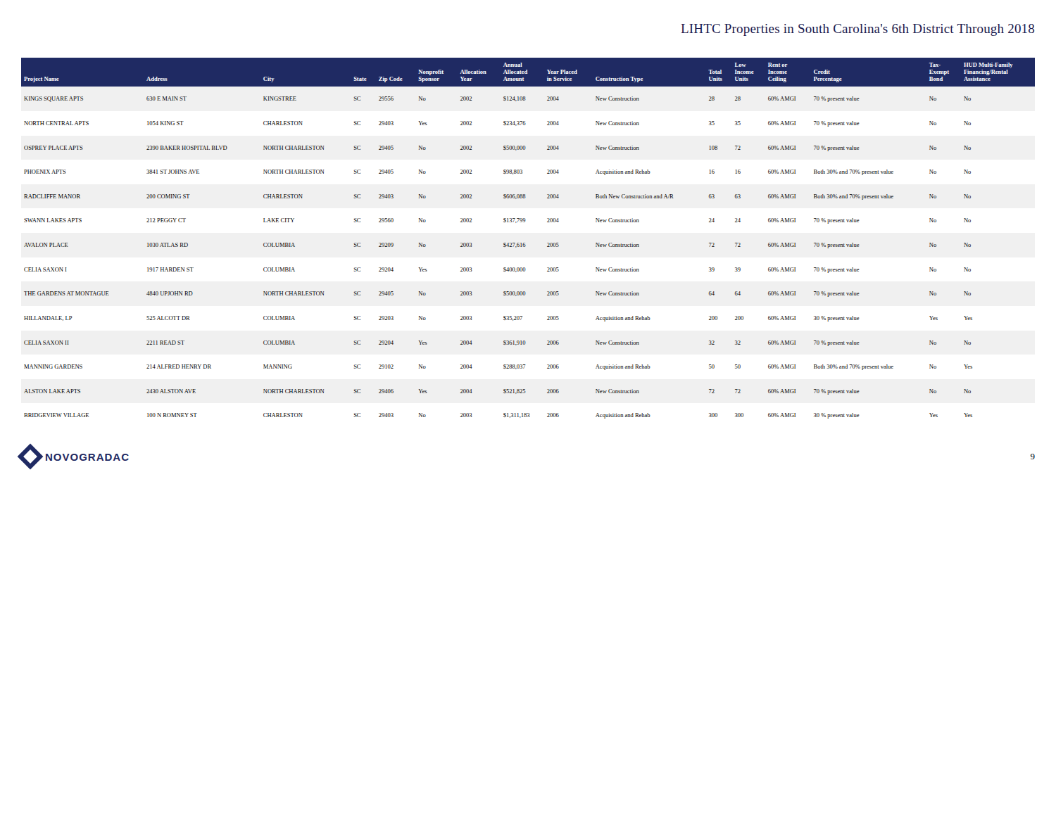LIHTC Properties in South Carolina's 6th District Through 2018
| Project Name | Address | City | State | Zip Code | Nonprofit Sponsor | Allocation Year | Annual Allocated Amount | Year Placed in Service | Construction Type | Total Units | Low Income Units | Rent or Income Ceiling | Credit Percentage | Tax- Exempt Bond | HUD Multi-Family Financing/Rental Assistance |
| --- | --- | --- | --- | --- | --- | --- | --- | --- | --- | --- | --- | --- | --- | --- | --- |
| KINGS SQUARE APTS | 630 E MAIN ST | KINGSTREE | SC | 29556 | No | 2002 | $124,108 | 2004 | New Construction | 28 | 28 | 60% AMGI | 70 % present value | No | No |
| NORTH CENTRAL APTS | 1054 KING ST | CHARLESTON | SC | 29403 | Yes | 2002 | $234,376 | 2004 | New Construction | 35 | 35 | 60% AMGI | 70 % present value | No | No |
| OSPREY PLACE APTS | 2390 BAKER HOSPITAL BLVD | NORTH CHARLESTON | SC | 29405 | No | 2002 | $500,000 | 2004 | New Construction | 108 | 72 | 60% AMGI | 70 % present value | No | No |
| PHOENIX APTS | 3841 ST JOHNS AVE | NORTH CHARLESTON | SC | 29405 | No | 2002 | $98,803 | 2004 | Acquisition and Rehab | 16 | 16 | 60% AMGI | Both 30% and 70% present value | No | No |
| RADCLIFFE MANOR | 200 COMING ST | CHARLESTON | SC | 29403 | No | 2002 | $606,088 | 2004 | Both New Construction and A/R | 63 | 63 | 60% AMGI | Both 30% and 70% present value | No | No |
| SWANN LAKES APTS | 212 PEGGY CT | LAKE CITY | SC | 29560 | No | 2002 | $137,799 | 2004 | New Construction | 24 | 24 | 60% AMGI | 70 % present value | No | No |
| AVALON PLACE | 1030 ATLAS RD | COLUMBIA | SC | 29209 | No | 2003 | $427,616 | 2005 | New Construction | 72 | 72 | 60% AMGI | 70 % present value | No | No |
| CELIA SAXON I | 1917 HARDEN ST | COLUMBIA | SC | 29204 | Yes | 2003 | $400,000 | 2005 | New Construction | 39 | 39 | 60% AMGI | 70 % present value | No | No |
| THE GARDENS AT MONTAGUE | 4840 UPJOHN RD | NORTH CHARLESTON | SC | 29405 | No | 2003 | $500,000 | 2005 | New Construction | 64 | 64 | 60% AMGI | 70 % present value | No | No |
| HILLANDALE, LP | 525 ALCOTT DR | COLUMBIA | SC | 29203 | No | 2003 | $35,207 | 2005 | Acquisition and Rehab | 200 | 200 | 60% AMGI | 30 % present value | Yes | Yes |
| CELIA SAXON II | 2211 READ ST | COLUMBIA | SC | 29204 | Yes | 2004 | $361,910 | 2006 | New Construction | 32 | 32 | 60% AMGI | 70 % present value | No | No |
| MANNING GARDENS | 214 ALFRED HENRY DR | MANNING | SC | 29102 | No | 2004 | $288,037 | 2006 | Acquisition and Rehab | 50 | 50 | 60% AMGI | Both 30% and 70% present value | No | Yes |
| ALSTON LAKE APTS | 2430 ALSTON AVE | NORTH CHARLESTON | SC | 29406 | Yes | 2004 | $521,825 | 2006 | New Construction | 72 | 72 | 60% AMGI | 70 % present value | No | No |
| BRIDGEVIEW VILLAGE | 100 N ROMNEY ST | CHARLESTON | SC | 29403 | No | 2003 | $1,311,183 | 2006 | Acquisition and Rehab | 300 | 300 | 60% AMGI | 30 % present value | Yes | Yes |
NOVOGRADAC
9